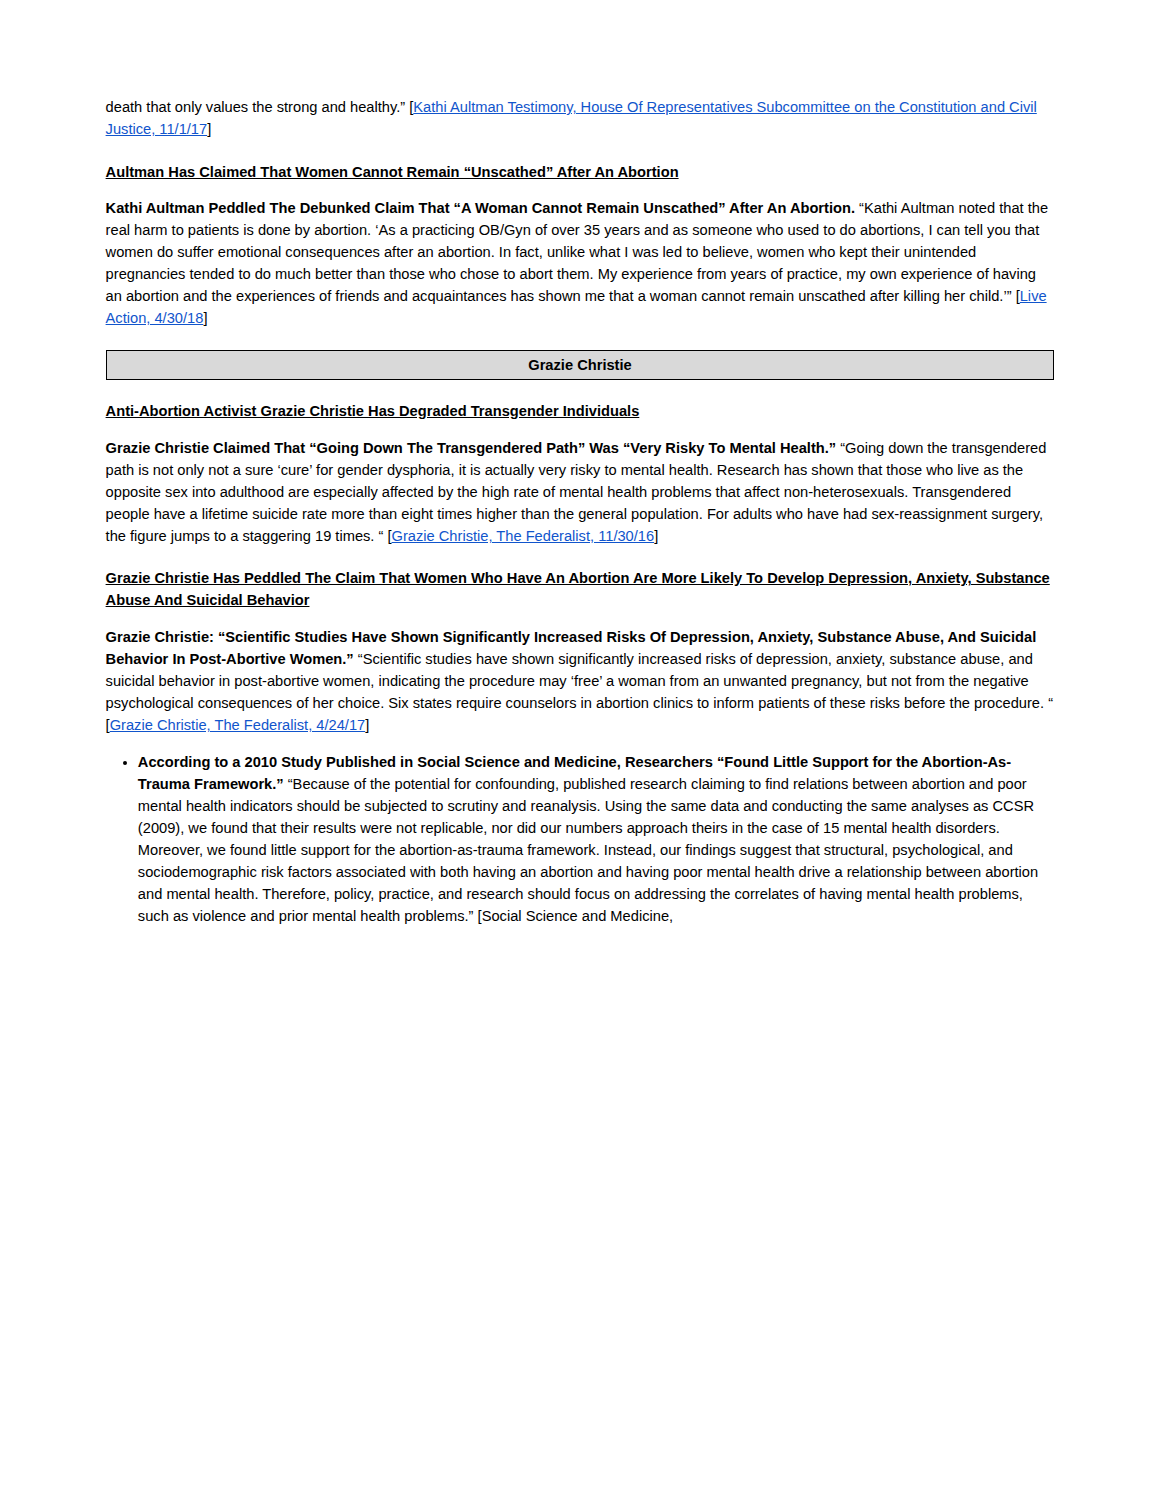death that only values the strong and healthy.” [Kathi Aultman Testimony, House Of Representatives Subcommittee on the Constitution and Civil Justice, 11/1/17]
Aultman Has Claimed That Women Cannot Remain “Unscathed” After An Abortion
Kathi Aultman Peddled The Debunked Claim That “A Woman Cannot Remain Unscathed” After An Abortion. “Kathi Aultman noted that the real harm to patients is done by abortion. ‘As a practicing OB/Gyn of over 35 years and as someone who used to do abortions, I can tell you that women do suffer emotional consequences after an abortion. In fact, unlike what I was led to believe, women who kept their unintended pregnancies tended to do much better than those who chose to abort them. My experience from years of practice, my own experience of having an abortion and the experiences of friends and acquaintances has shown me that a woman cannot remain unscathed after killing her child.’” [Live Action, 4/30/18]
Grazie Christie
Anti-Abortion Activist Grazie Christie Has Degraded Transgender Individuals
Grazie Christie Claimed That “Going Down The Transgendered Path” Was “Very Risky To Mental Health.” “Going down the transgendered path is not only not a sure ‘cure’ for gender dysphoria, it is actually very risky to mental health. Research has shown that those who live as the opposite sex into adulthood are especially affected by the high rate of mental health problems that affect non-heterosexuals. Transgendered people have a lifetime suicide rate more than eight times higher than the general population. For adults who have had sex-reassignment surgery, the figure jumps to a staggering 19 times. “ [Grazie Christie, The Federalist, 11/30/16]
Grazie Christie Has Peddled The Claim That Women Who Have An Abortion Are More Likely To Develop Depression, Anxiety, Substance Abuse And Suicidal Behavior
Grazie Christie: “Scientific Studies Have Shown Significantly Increased Risks Of Depression, Anxiety, Substance Abuse, And Suicidal Behavior In Post-Abortive Women.” “Scientific studies have shown significantly increased risks of depression, anxiety, substance abuse, and suicidal behavior in post-abortive women, indicating the procedure may ‘free’ a woman from an unwanted pregnancy, but not from the negative psychological consequences of her choice. Six states require counselors in abortion clinics to inform patients of these risks before the procedure. “ [Grazie Christie, The Federalist, 4/24/17]
According to a 2010 Study Published in Social Science and Medicine, Researchers “Found Little Support for the Abortion-As-Trauma Framework.” “Because of the potential for confounding, published research claiming to find relations between abortion and poor mental health indicators should be subjected to scrutiny and reanalysis. Using the same data and conducting the same analyses as CCSR (2009), we found that their results were not replicable, nor did our numbers approach theirs in the case of 15 mental health disorders. Moreover, we found little support for the abortion-as-trauma framework. Instead, our findings suggest that structural, psychological, and sociodemographic risk factors associated with both having an abortion and having poor mental health drive a relationship between abortion and mental health. Therefore, policy, practice, and research should focus on addressing the correlates of having mental health problems, such as violence and prior mental health problems.” [Social Science and Medicine,